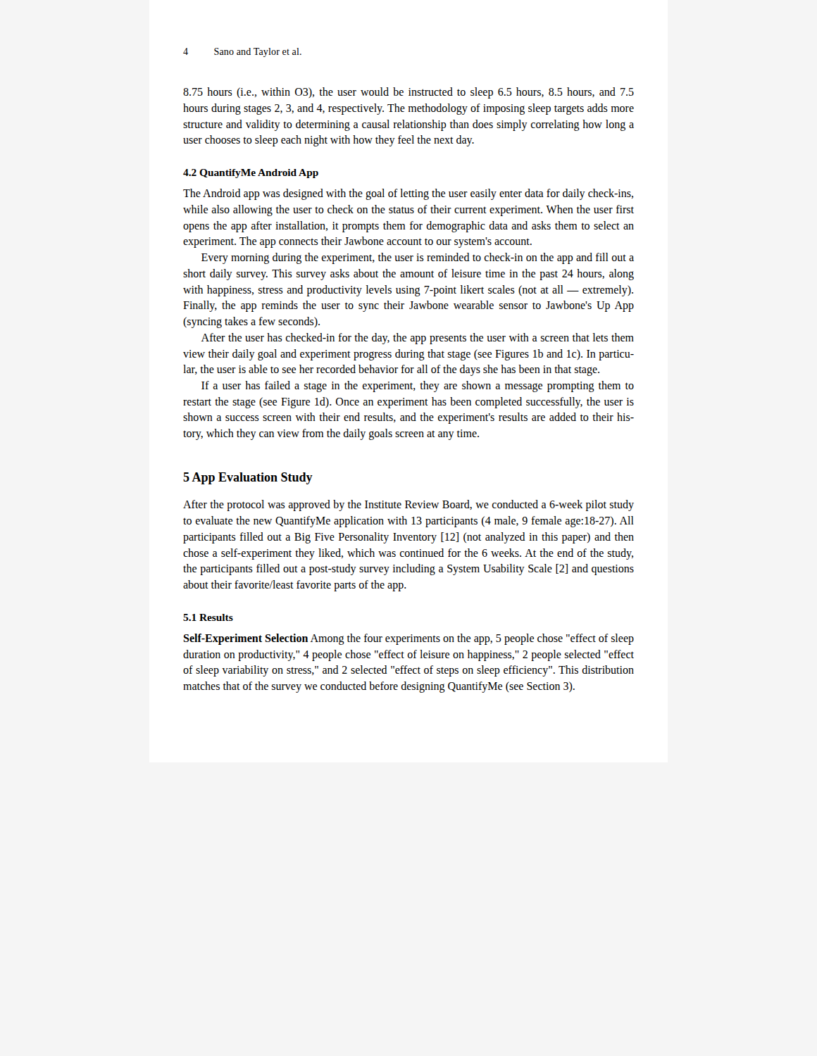4 Sano and Taylor et al.
8.75 hours (i.e., within O3), the user would be instructed to sleep 6.5 hours, 8.5 hours, and 7.5 hours during stages 2, 3, and 4, respectively. The methodology of imposing sleep targets adds more structure and validity to determining a causal relationship than does simply correlating how long a user chooses to sleep each night with how they feel the next day.
4.2 QuantifyMe Android App
The Android app was designed with the goal of letting the user easily enter data for daily check-ins, while also allowing the user to check on the status of their current experiment. When the user first opens the app after installation, it prompts them for demographic data and asks them to select an experiment. The app connects their Jawbone account to our system's account.
Every morning during the experiment, the user is reminded to check-in on the app and fill out a short daily survey. This survey asks about the amount of leisure time in the past 24 hours, along with happiness, stress and productivity levels using 7-point likert scales (not at all — extremely). Finally, the app reminds the user to sync their Jawbone wearable sensor to Jawbone's Up App (syncing takes a few seconds).
After the user has checked-in for the day, the app presents the user with a screen that lets them view their daily goal and experiment progress during that stage (see Figures 1b and 1c). In particular, the user is able to see her recorded behavior for all of the days she has been in that stage.
If a user has failed a stage in the experiment, they are shown a message prompting them to restart the stage (see Figure 1d). Once an experiment has been completed successfully, the user is shown a success screen with their end results, and the experiment's results are added to their history, which they can view from the daily goals screen at any time.
5 App Evaluation Study
After the protocol was approved by the Institute Review Board, we conducted a 6-week pilot study to evaluate the new QuantifyMe application with 13 participants (4 male, 9 female age:18-27). All participants filled out a Big Five Personality Inventory [12] (not analyzed in this paper) and then chose a self-experiment they liked, which was continued for the 6 weeks. At the end of the study, the participants filled out a post-study survey including a System Usability Scale [2] and questions about their favorite/least favorite parts of the app.
5.1 Results
Self-Experiment Selection Among the four experiments on the app, 5 people chose "effect of sleep duration on productivity," 4 people chose "effect of leisure on happiness," 2 people selected "effect of sleep variability on stress," and 2 selected "effect of steps on sleep efficiency". This distribution matches that of the survey we conducted before designing QuantifyMe (see Section 3).